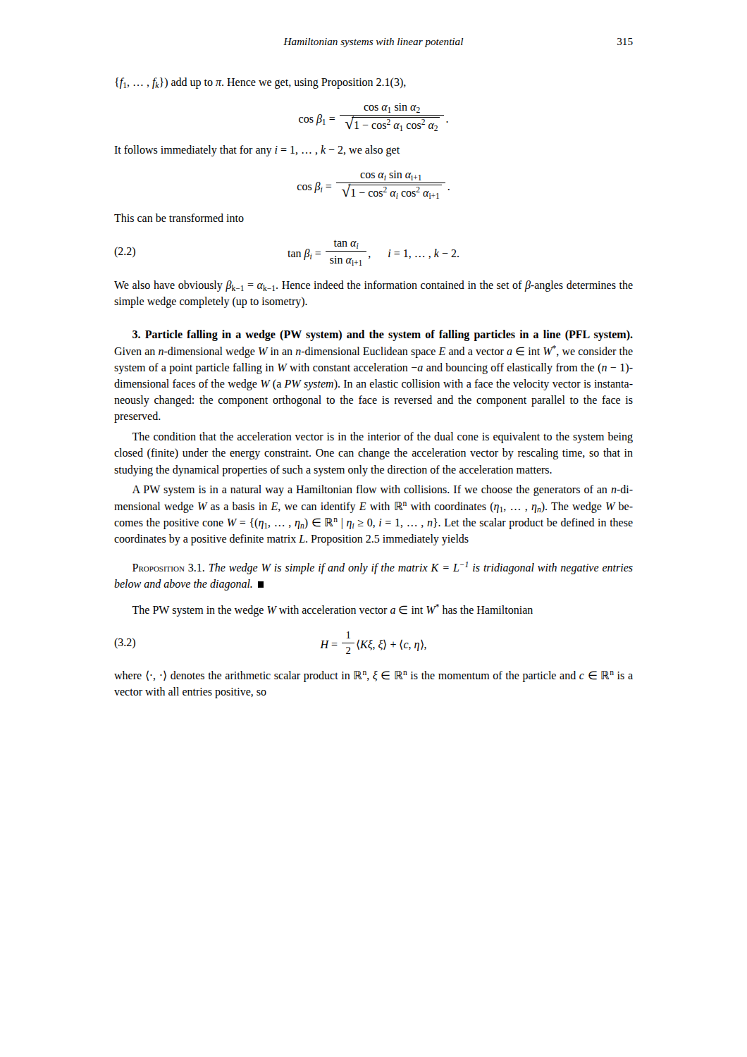Hamiltonian systems with linear potential 315
{f1, … , fk}) add up to π. Hence we get, using Proposition 2.1(3),
cos β1 = cos α1 sin α2 1 − cos2 α1 cos2 α2 .
It follows immediately that for any i = 1, … , k − 2, we also get
cos βi = cos αi sin αi+1 1 − cos2 αi cos2 αi+1 .
This can be transformed into
(2.2) tan βi = tan αi sin αi+1 , i = 1, … , k − 2.
We also have obviously βk−1 = αk−1. Hence indeed the information contained in the set of β-angles determines the simple wedge completely (up to isometry).
3. Particle falling in a wedge (PW system) and the system of falling particles in a line (PFL system). Given an n-dimensional wedge W in an n-dimensional Euclidean space E and a vector a ∈ int W*, we consider the system of a point particle falling in W with constant acceleration −a and bouncing off elastically from the (n − 1)-dimensional faces of the wedge W (a PW system). In an elastic collision with a face the velocity vector is instantaneously changed: the component orthogonal to the face is reversed and the component parallel to the face is preserved.
The condition that the acceleration vector is in the interior of the dual cone is equivalent to the system being closed (finite) under the energy constraint. One can change the acceleration vector by rescaling time, so that in studying the dynamical properties of such a system only the direction of the acceleration matters.
A PW system is in a natural way a Hamiltonian flow with collisions. If we choose the generators of an n-dimensional wedge W as a basis in E, we can identify E with ℝn with coordinates (η1, … , ηn). The wedge W becomes the positive cone W = {(η1, … , ηn) ∈ ℝn | ηi ≥ 0, i = 1, … , n}. Let the scalar product be defined in these coordinates by a positive definite matrix L. Proposition 2.5 immediately yields
Proposition 3.1. The wedge W is simple if and only if the matrix K = L−1 is tridiagonal with negative entries below and above the diagonal.
The PW system in the wedge W with acceleration vector a ∈ int W* has the Hamiltonian
(3.2) H = 12⟨Kξ, ξ⟩ + ⟨c, η⟩,
where ⟨·, ·⟩ denotes the arithmetic scalar product in ℝn, ξ ∈ ℝn is the momentum of the particle and c ∈ ℝn is a vector with all entries positive, so